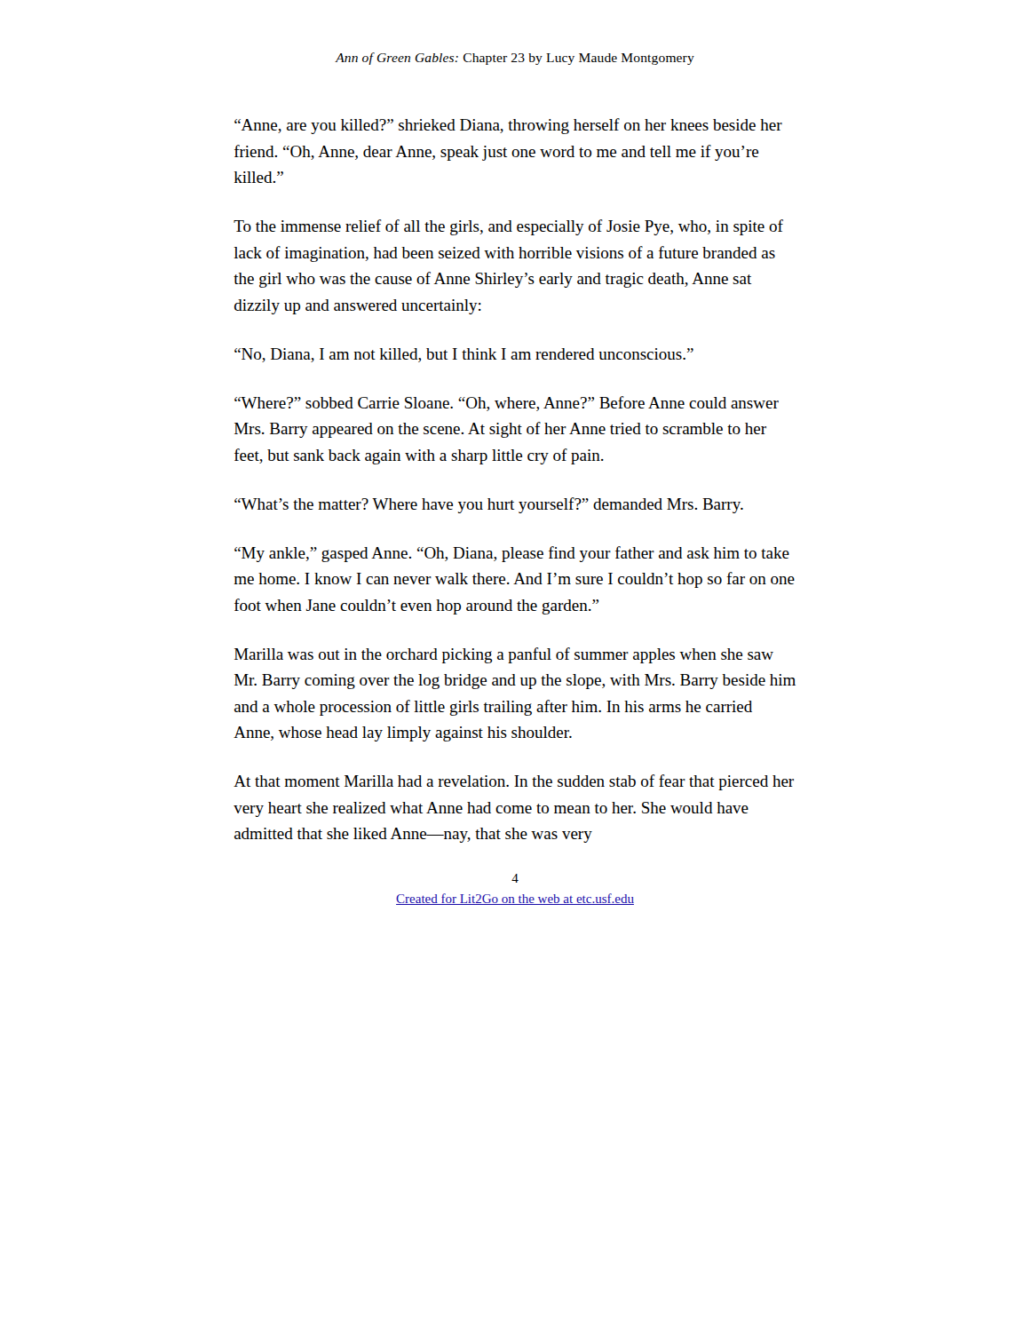Ann of Green Gables: Chapter 23 by Lucy Maude Montgomery
“Anne, are you killed?” shrieked Diana, throwing herself on her knees beside her friend. “Oh, Anne, dear Anne, speak just one word to me and tell me if you’re killed.”
To the immense relief of all the girls, and especially of Josie Pye, who, in spite of lack of imagination, had been seized with horrible visions of a future branded as the girl who was the cause of Anne Shirley’s early and tragic death, Anne sat dizzily up and answered uncertainly:
“No, Diana, I am not killed, but I think I am rendered unconscious.”
“Where?” sobbed Carrie Sloane. “Oh, where, Anne?” Before Anne could answer Mrs. Barry appeared on the scene. At sight of her Anne tried to scramble to her feet, but sank back again with a sharp little cry of pain.
“What’s the matter? Where have you hurt yourself?” demanded Mrs. Barry.
“My ankle,” gasped Anne. “Oh, Diana, please find your father and ask him to take me home. I know I can never walk there. And I’m sure I couldn’t hop so far on one foot when Jane couldn’t even hop around the garden.”
Marilla was out in the orchard picking a panful of summer apples when she saw Mr. Barry coming over the log bridge and up the slope, with Mrs. Barry beside him and a whole procession of little girls trailing after him. In his arms he carried Anne, whose head lay limply against his shoulder.
At that moment Marilla had a revelation. In the sudden stab of fear that pierced her very heart she realized what Anne had come to mean to her. She would have admitted that she liked Anne—nay, that she was very
4
Created for Lit2Go on the web at etc.usf.edu